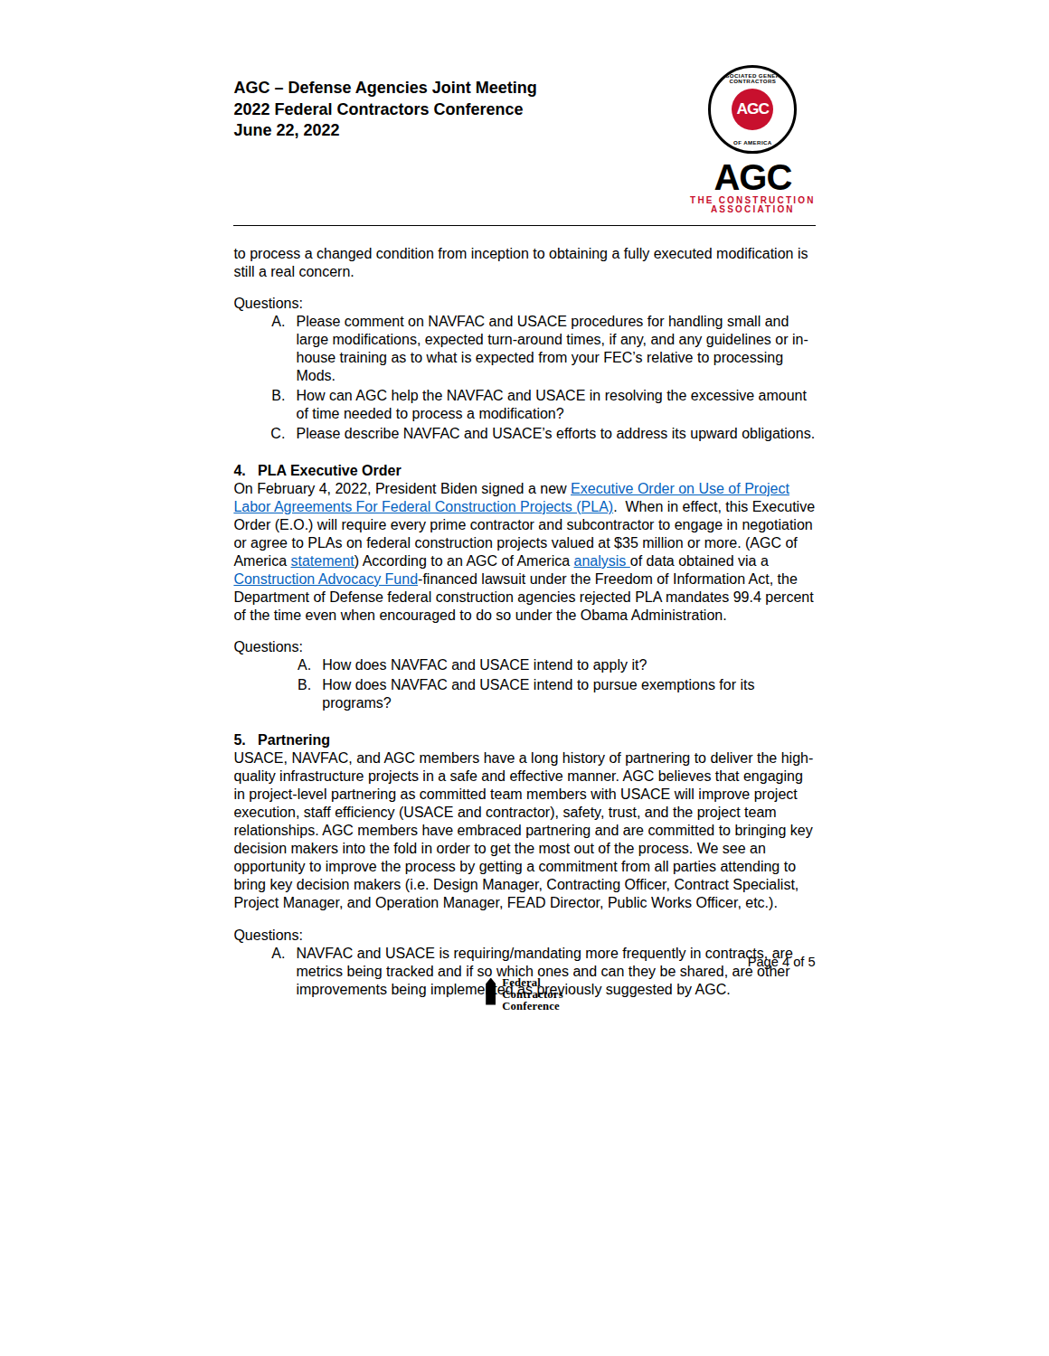AGC – Defense Agencies Joint Meeting
2022 Federal Contractors Conference
June 22, 2022
Associated General Contractors
AGC
of America
AGC
The Construction Association
to process a changed condition from inception to obtaining a fully executed modification is still a real concern.
Questions:
Please comment on NAVFAC and USACE procedures for handling small and large modifications, expected turn-around times, if any, and any guidelines or in-house training as to what is expected from your FEC’s relative to processing Mods.
How can AGC help the NAVFAC and USACE in resolving the excessive amount of time needed to process a modification?
Please describe NAVFAC and USACE’s efforts to address its upward obligations.
4. PLA Executive Order
On February 4, 2022, President Biden signed a new Executive Order on Use of Project Labor Agreements For Federal Construction Projects (PLA). When in effect, this Executive Order (E.O.) will require every prime contractor and subcontractor to engage in negotiation or agree to PLAs on federal construction projects valued at $35 million or more. (AGC of America statement) According to an AGC of America analysis of data obtained via a Construction Advocacy Fund-financed lawsuit under the Freedom of Information Act, the Department of Defense federal construction agencies rejected PLA mandates 99.4 percent of the time even when encouraged to do so under the Obama Administration.
Questions:
How does NAVFAC and USACE intend to apply it?
How does NAVFAC and USACE intend to pursue exemptions for its programs?
5. Partnering
USACE, NAVFAC, and AGC members have a long history of partnering to deliver the high-quality infrastructure projects in a safe and effective manner. AGC believes that engaging in project-level partnering as committed team members with USACE will improve project execution, staff efficiency (USACE and contractor), safety, trust, and the project team relationships. AGC members have embraced partnering and are committed to bringing key decision makers into the fold in order to get the most out of the process. We see an opportunity to improve the process by getting a commitment from all parties attending to bring key decision makers (i.e. Design Manager, Contracting Officer, Contract Specialist, Project Manager, and Operation Manager, FEAD Director, Public Works Officer, etc.).
Questions:
NAVFAC and USACE is requiring/mandating more frequently in contracts, are metrics being tracked and if so which ones and can they be shared, are other improvements being implemented as previously suggested by AGC.
Page 4 of 5
Federal Contractors Conference